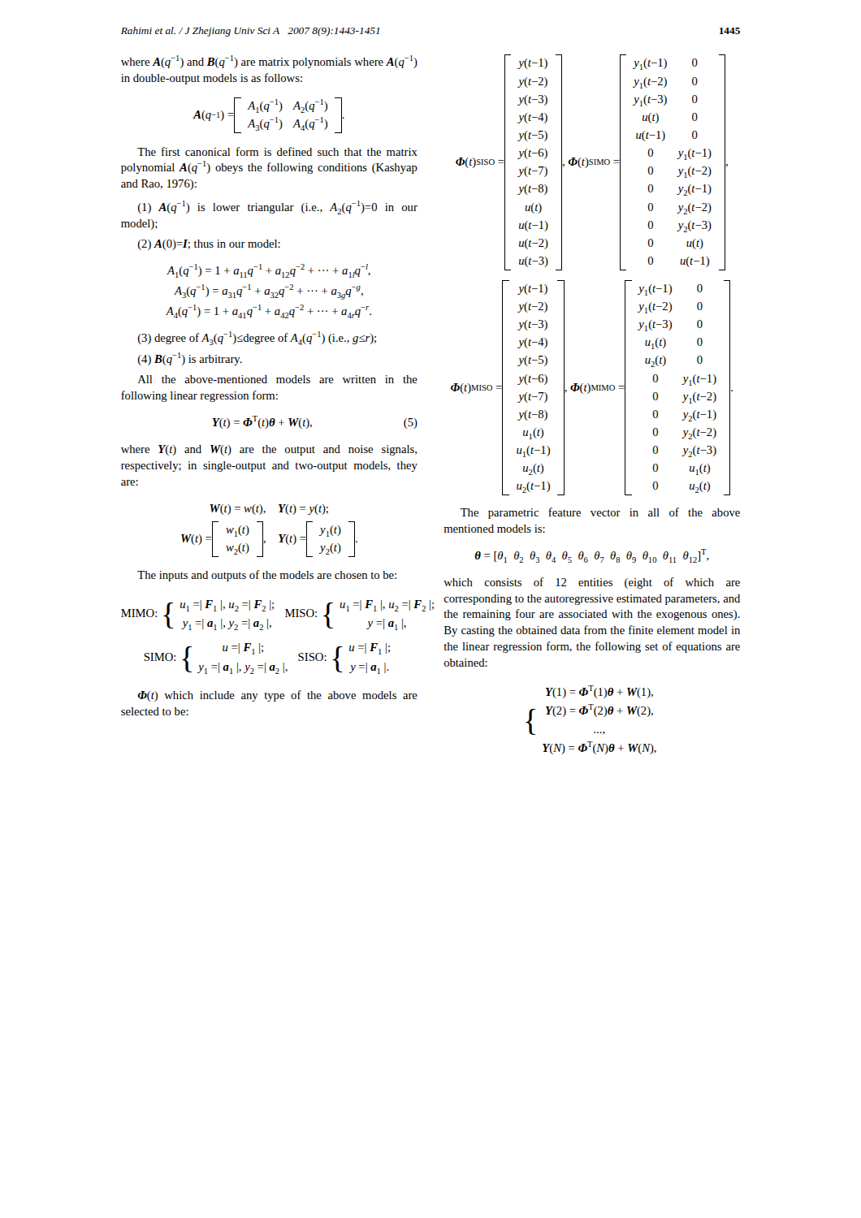Rahimi et al. / J Zhejiang Univ Sci A 2007 8(9):1443-1451 1445
where A(q−1) and B(q−1) are matrix polynomials where A(q−1) in double-output models is as follows:
A(q−1) =
| A 1 ( q −1 ) | A 2 ( q −1 ) |
| A 3 ( q −1 ) | A 4 ( q −1 ) |
.
The first canonical form is defined such that the matrix polynomial A(q−1) obeys the following conditions (Kashyap and Rao, 1976):
(1) A(q−1) is lower triangular (i.e., A2(q−1)=0 in our model);
(2) A(0)=I; thus in our model:
A1(q−1) = 1 + a11q−1 + a12q−2 + ··· + a1lq−l, A3(q−1) = a31q−1 + a32q−2 + ··· + a3gq−g, A4(q−1) = 1 + a41q−1 + a42q−2 + ··· + a4rq−r.
(3) degree of A3(q−1)≤degree of A4(q−1) (i.e., g≤r);
(4) B(q−1) is arbitrary.
All the above-mentioned models are written in the following linear regression form:
(5) Y(t) = ΦT(t)θ + W(t),
where Y(t) and W(t) are the output and noise signals, respectively; in single-output and two-output models, they are:
W(t) = w(t), Y(t) = y(t); W(t) =
| w 1 ( t ) |
| w 2 ( t ) |
, Y(t) =
| y 1 ( t ) |
| y 2 ( t ) |
.
The inputs and outputs of the models are chosen to be:
MIMO: {
| u 1 =/ F 1 /, u 2 =/ F 2 /; |
| y 1 =/ a 1 /, y 2 =/ a 2 /, |
MISO: {
| u 1 =/ F 1 /, u 2 =/ F 2 /; |
| y =/ a 1 /, |
SIMO: {
| u =/ F 1 /; |
| y 1 =/ a 1 /, y 2 =/ a 2 /, |
SISO: {
| u =/ F 1 /; |
| y =/ a 1 /. |
Φ(t) which include any type of the above models are selected to be:
Φ(t)SISO =
| y ( t −1) |
| y ( t −2) |
| y ( t −3) |
| y ( t −4) |
| y ( t −5) |
| y ( t −6) |
| y ( t −7) |
| y ( t −8) |
| u ( t ) |
| u ( t −1) |
| u ( t −2) |
| u ( t −3) |
, Φ(t)SIMO =
| y 1 ( t −1) | 0 |
| y 1 ( t −2) | 0 |
| y 1 ( t −3) | 0 |
| u ( t ) | 0 |
| u ( t −1) | 0 |
| 0 | y 1 ( t −1) |
| 0 | y 1 ( t −2) |
| 0 | y 2 ( t −1) |
| 0 | y 2 ( t −2) |
| 0 | y 2 ( t −3) |
| 0 | u ( t ) |
| 0 | u ( t −1) |
,
Φ(t)MISO =
| y ( t −1) |
| y ( t −2) |
| y ( t −3) |
| y ( t −4) |
| y ( t −5) |
| y ( t −6) |
| y ( t −7) |
| y ( t −8) |
| u 1 ( t ) |
| u 1 ( t −1) |
| u 2 ( t ) |
| u 2 ( t −1) |
, Φ(t)MIMO =
| y 1 ( t −1) | 0 |
| y 1 ( t −2) | 0 |
| y 1 ( t −3) | 0 |
| u 1 ( t ) | 0 |
| u 2 ( t ) | 0 |
| 0 | y 1 ( t −1) |
| 0 | y 1 ( t −2) |
| 0 | y 2 ( t −1) |
| 0 | y 2 ( t −2) |
| 0 | y 2 ( t −3) |
| 0 | u 1 ( t ) |
| 0 | u 2 ( t ) |
.
The parametric feature vector in all of the above mentioned models is:
θ = [θ1 θ2 θ3 θ4 θ5 θ6 θ7 θ8 θ9 θ10 θ11 θ12]T,
which consists of 12 entities (eight of which are corresponding to the autoregressive estimated parameters, and the remaining four are associated with the exogenous ones). By casting the obtained data from the finite element model in the linear regression form, the following set of equations are obtained:
{
| Y (1) = Φ T (1) θ + W (1), |
| Y (2) = Φ T (2) θ + W (2), |
| ..., |
| Y ( N ) = Φ T ( N ) θ + W ( N ), |